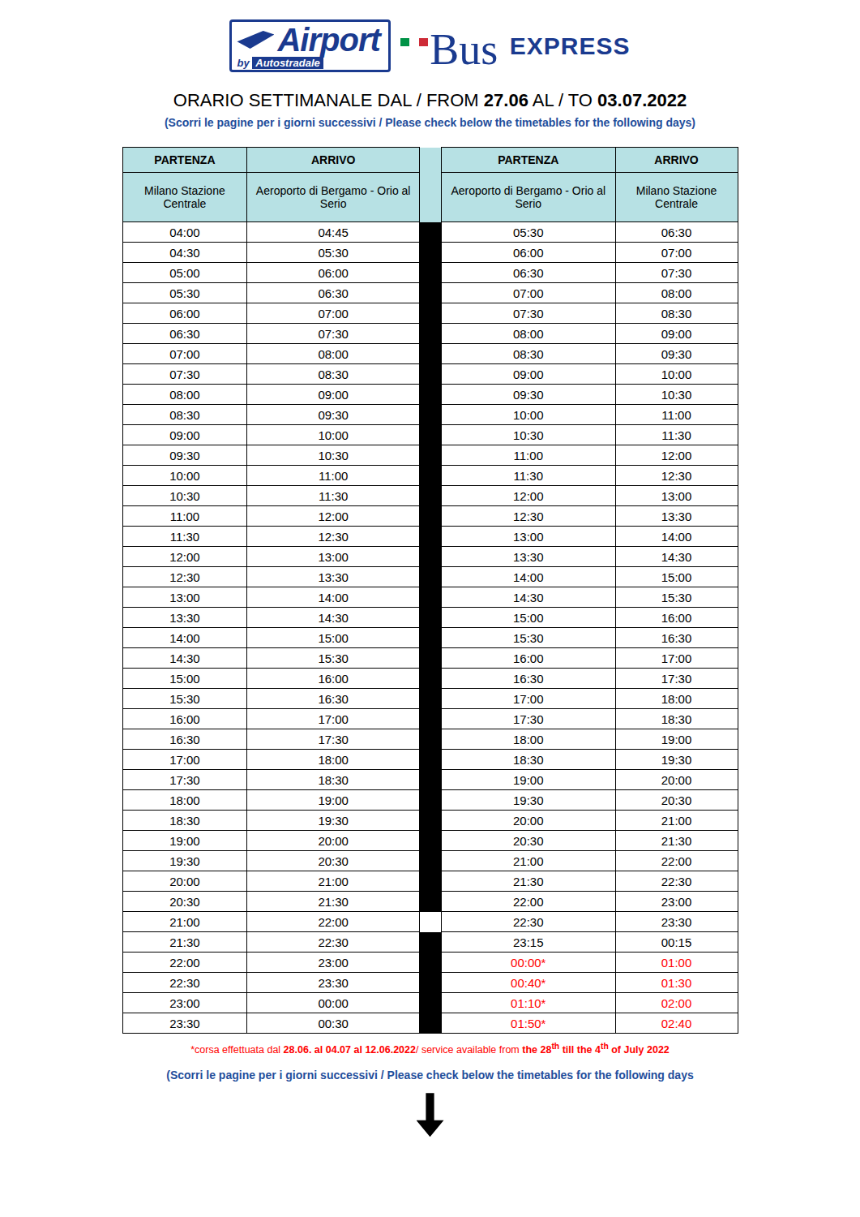Airport by Autostradale Bus EXPRESS
ORARIO SETTIMANALE DAL / FROM 27.06 AL / TO 03.07.2022
(Scorri le pagine per i giorni successivi / Please check below the timetables for the following days)
| PARTENZA | ARRIVO | | PARTENZA | ARRIVO |
| --- | --- | --- | --- | --- |
| Milano Stazione Centrale | Aeroporto di Bergamo - Orio al Serio | Aeroporto di Bergamo - Orio al Serio | Milano Stazione Centrale |
| 04:00 | 04:45 | | 05:30 | 06:30 |
| 04:30 | 05:30 | | 06:00 | 07:00 |
| 05:00 | 06:00 | | 06:30 | 07:30 |
| 05:30 | 06:30 | | 07:00 | 08:00 |
| 06:00 | 07:00 | | 07:30 | 08:30 |
| 06:30 | 07:30 | | 08:00 | 09:00 |
| 07:00 | 08:00 | | 08:30 | 09:30 |
| 07:30 | 08:30 | | 09:00 | 10:00 |
| 08:00 | 09:00 | | 09:30 | 10:30 |
| 08:30 | 09:30 | | 10:00 | 11:00 |
| 09:00 | 10:00 | | 10:30 | 11:30 |
| 09:30 | 10:30 | | 11:00 | 12:00 |
| 10:00 | 11:00 | | 11:30 | 12:30 |
| 10:30 | 11:30 | | 12:00 | 13:00 |
| 11:00 | 12:00 | | 12:30 | 13:30 |
| 11:30 | 12:30 | | 13:00 | 14:00 |
| 12:00 | 13:00 | | 13:30 | 14:30 |
| 12:30 | 13:30 | | 14:00 | 15:00 |
| 13:00 | 14:00 | | 14:30 | 15:30 |
| 13:30 | 14:30 | | 15:00 | 16:00 |
| 14:00 | 15:00 | | 15:30 | 16:30 |
| 14:30 | 15:30 | | 16:00 | 17:00 |
| 15:00 | 16:00 | | 16:30 | 17:30 |
| 15:30 | 16:30 | | 17:00 | 18:00 |
| 16:00 | 17:00 | | 17:30 | 18:30 |
| 16:30 | 17:30 | | 18:00 | 19:00 |
| 17:00 | 18:00 | | 18:30 | 19:30 |
| 17:30 | 18:30 | | 19:00 | 20:00 |
| 18:00 | 19:00 | | 19:30 | 20:30 |
| 18:30 | 19:30 | | 20:00 | 21:00 |
| 19:00 | 20:00 | | 20:30 | 21:30 |
| 19:30 | 20:30 | | 21:00 | 22:00 |
| 20:00 | 21:00 | | 21:30 | 22:30 |
| 20:30 | 21:30 | | 22:00 | 23:00 |
| 21:00 | 22:00 | | 22:30 | 23:30 |
| 21:30 | 22:30 | | 23:15 | 00:15 |
| 22:00 | 23:00 | | 00:00* | 01:00 |
| 22:30 | 23:30 | | 00:40* | 01:30 |
| 23:00 | 00:00 | | 01:10* | 02:00 |
| 23:30 | 00:30 | | 01:50* | 02:40 |
*corsa effettuata dal 28.06. al 04.07 al 12.06.2022/ service available from the 28th till the 4th of July 2022
(Scorri le pagine per i giorni successivi / Please check below the timetables for the following days